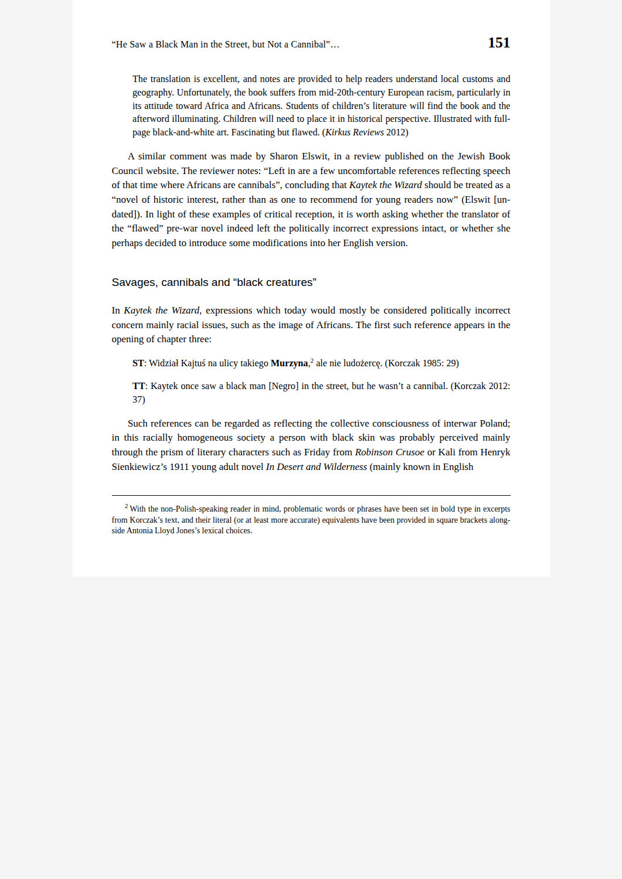“He Saw a Black Man in the Street, but Not a Cannibal”… 151
The translation is excellent, and notes are provided to help readers understand local customs and geography. Unfortunately, the book suffers from mid-20th-century European racism, particularly in its attitude toward Africa and Africans. Students of children’s literature will find the book and the afterword illuminating. Children will need to place it in historical perspective. Illustrated with full-page black-and-white art. Fascinating but flawed. (Kirkus Reviews 2012)
A similar comment was made by Sharon Elswit, in a review published on the Jewish Book Council website. The reviewer notes: “Left in are a few uncomfortable references reflecting speech of that time where Africans are cannibals”, concluding that Kaytek the Wizard should be treated as a “novel of historic interest, rather than as one to recommend for young readers now” (Elswit [undated]). In light of these examples of critical reception, it is worth asking whether the translator of the “flawed” pre-war novel indeed left the politically incorrect expressions intact, or whether she perhaps decided to introduce some modifications into her English version.
Savages, cannibals and “black creatures”
In Kaytek the Wizard, expressions which today would mostly be considered politically incorrect concern mainly racial issues, such as the image of Africans. The first such reference appears in the opening of chapter three:
ST: Widział Kajtuś na ulicy takiego Murzyna,2 ale nie ludożercę. (Korczak 1985: 29)
TT: Kaytek once saw a black man [Negro] in the street, but he wasn’t a cannibal. (Korczak 2012: 37)
Such references can be regarded as reflecting the collective consciousness of interwar Poland; in this racially homogeneous society a person with black skin was probably perceived mainly through the prism of literary characters such as Friday from Robinson Crusoe or Kali from Henryk Sienkiewicz’s 1911 young adult novel In Desert and Wilderness (mainly known in English
2 With the non-Polish-speaking reader in mind, problematic words or phrases have been set in bold type in excerpts from Korczak’s text, and their literal (or at least more accurate) equivalents have been provided in square brackets alongside Antonia Lloyd Jones’s lexical choices.